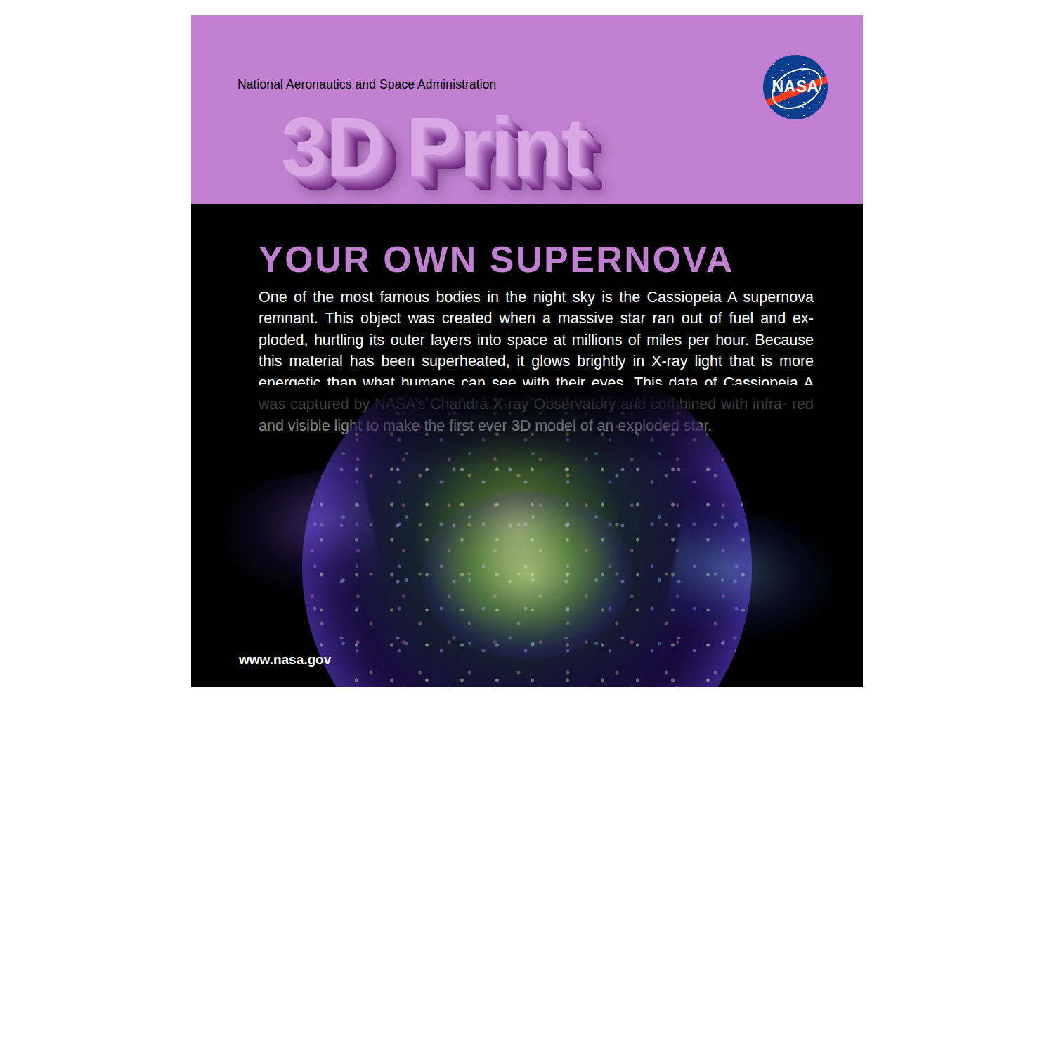National Aeronautics and Space Administration
NASA
3D Print
YOUR OWN SUPERNOVA
One of the most famous bodies in the night sky is the Cassiopeia A supernova remnant. This object was created when a massive star ran out of fuel and ex- ploded, hurtling its outer layers into space at millions of miles per hour. Because this material has been superheated, it glows brightly in X-ray light that is more energetic than what humans can see with their eyes. This data of Cassiopeia A was captured by NASA’s Chandra X-ray Observatory and combined with infra- red and visible light to make the first ever 3D model of an exploded star.
www.nasa.gov